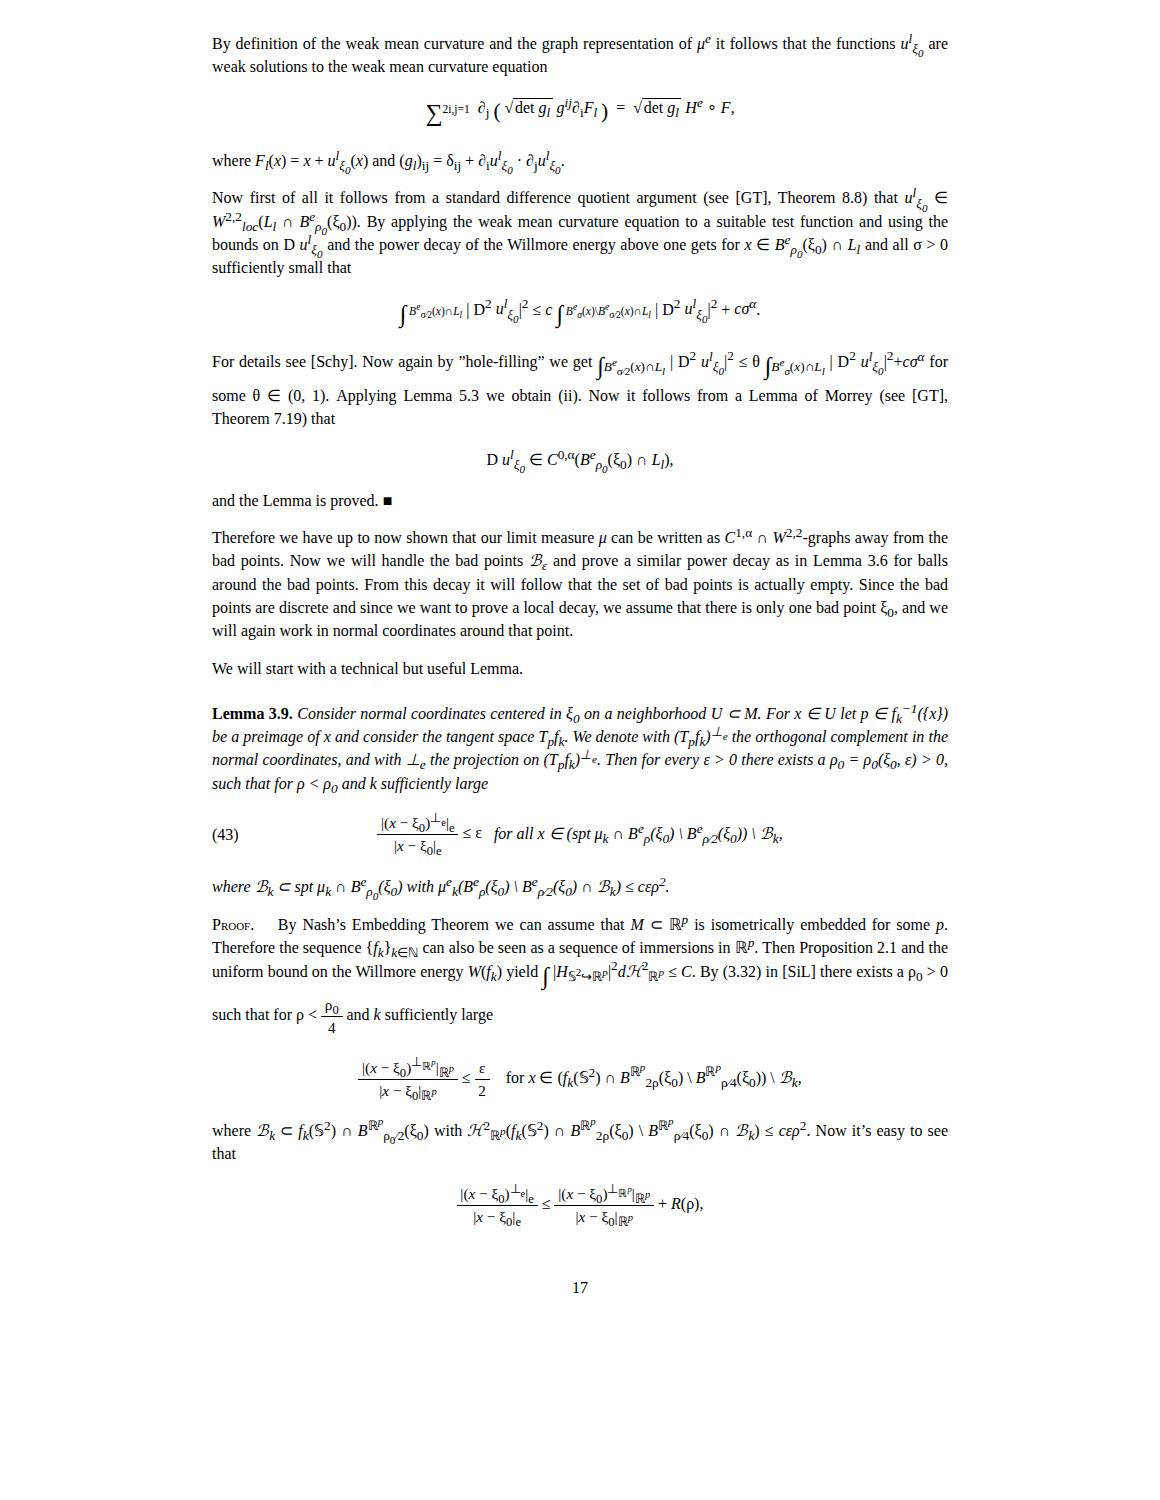By definition of the weak mean curvature and the graph representation of μe it follows that the functions ulξ0 are weak solutions to the weak mean curvature equation
∑2 i,j=1 ∂j ( √det gl gij∂iFl ) = √det gl He ∘ F,
where Fl(x) = x + ulξ0(x) and (gl)ij = δij + ∂iulξ0 · ∂julξ0.
Now first of all it follows from a standard difference quotient argument (see [GT], Theorem 8.8) that ulξ0 ∈ W2,2loc(Ll ∩ Beρ0(ξ0)). By applying the weak mean curvature equation to a suitable test function and using the bounds on D ulξ0 and the power decay of the Willmore energy above one gets for x ∈ Beρ0(ξ0) ∩ Ll and all σ > 0 sufficiently small that
∫ Beσ⁄2(x)∩Ll | D2 ulξ0|2 ≤ c ∫ Beσ(x)\Beσ⁄2(x)∩Ll | D2 ulξ0|2 + cσα.
For details see [Schy]. Now again by ”hole-filling” we get ∫Beσ⁄2(x)∩Ll | D2 ulξ0|2 ≤ θ ∫Beσ(x)∩Ll | D2 ulξ0|2+cσα for some θ ∈ (0, 1). Applying Lemma 5.3 we obtain (ii). Now it follows from a Lemma of Morrey (see [GT], Theorem 7.19) that
D ulξ0 ∈ C0,α(Beρ0(ξ0) ∩ Ll),
and the Lemma is proved. ■
Therefore we have up to now shown that our limit measure μ can be written as C1,α ∩ W2,2-graphs away from the bad points. Now we will handle the bad points ℬε and prove a similar power decay as in Lemma 3.6 for balls around the bad points. From this decay it will follow that the set of bad points is actually empty. Since the bad points are discrete and since we want to prove a local decay, we assume that there is only one bad point ξ0, and we will again work in normal coordinates around that point.
We will start with a technical but useful Lemma.
Lemma 3.9. Consider normal coordinates centered in ξ0 on a neighborhood U ⊂ M. For x ∈ U let p ∈ fk−1({x}) be a preimage of x and consider the tangent space Tpfk. We denote with (Tpfk)⊥e the orthogonal complement in the normal coordinates, and with ⊥e the projection on (Tpfk)⊥e. Then for every ε > 0 there exists a ρ0 = ρ0(ξ0, ε) > 0, such that for ρ < ρ0 and k sufficiently large
(43)
|(x − ξ0)⊥e|e|x − ξ0|e ≤ ε for all x ∈ (spt μk ∩ Beρ(ξ0) \ Beρ⁄2(ξ0)) \ ℬk,
where ℬk ⊂ spt μk ∩ Beρ0(ξ0) with μek(Beρ(ξ0) \ Beρ⁄2(ξ0) ∩ ℬk) ≤ cερ2.
Proof. By Nash’s Embedding Theorem we can assume that M ⊂ ℝp is isometrically embedded for some p. Therefore the sequence {fk}k∈ℕ can also be seen as a sequence of immersions in ℝp. Then Proposition 2.1 and the uniform bound on the Willmore energy W(fk) yield ∫ |H𝕊2↪ℝp|2dℋ2ℝp ≤ C. By (3.32) in [SiL] there exists a ρ0 > 0 such that for ρ < ρ04 and k sufficiently large
|(x − ξ0)⊥ℝp|ℝp|x − ξ0|ℝp ≤ ε 2 for x ∈ (fk(𝕊2) ∩ Bℝp2ρ(ξ0) \ Bℝpρ⁄4(ξ0)) \ ℬk,
where ℬk ⊂ fk(𝕊2) ∩ Bℝpρ0⁄2(ξ0) with ℋ2ℝp(fk(𝕊2) ∩ Bℝp2ρ(ξ0) \ Bℝpρ⁄4(ξ0) ∩ ℬk) ≤ cερ2. Now it’s easy to see that
|(x − ξ0)⊥e|e|x − ξ0|e ≤ |(x − ξ0)⊥ℝp|ℝp|x − ξ0|ℝp + R(ρ),
17